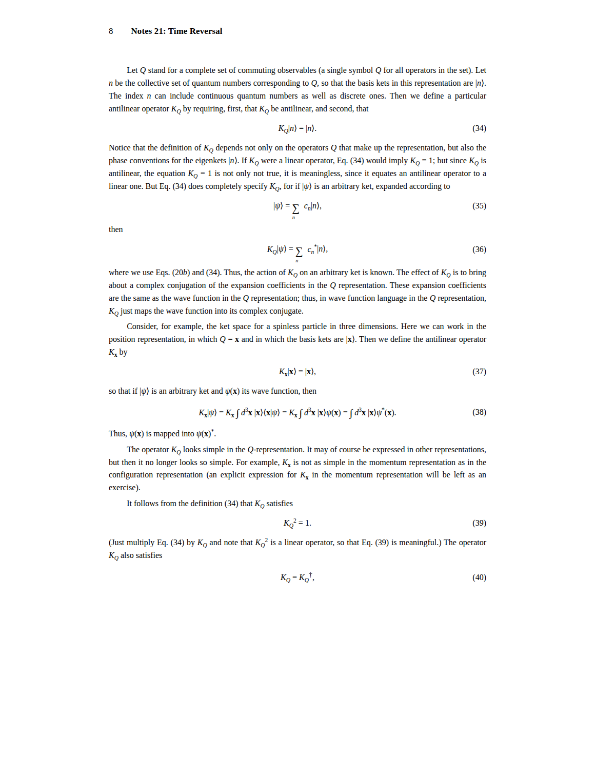8
Notes 21: Time Reversal
Let Q stand for a complete set of commuting observables (a single symbol Q for all operators in the set). Let n be the collective set of quantum numbers corresponding to Q, so that the basis kets in this representation are |n⟩. The index n can include continuous quantum numbers as well as discrete ones. Then we define a particular antilinear operator KQ by requiring, first, that KQ be antilinear, and second, that
KQ|n⟩ = |n⟩. (34)
Notice that the definition of KQ depends not only on the operators Q that make up the representation, but also the phase conventions for the eigenkets |n⟩. If KQ were a linear operator, Eq. (34) would imply KQ = 1; but since KQ is antilinear, the equation KQ = 1 is not only not true, it is meaningless, since it equates an antilinear operator to a linear one. But Eq. (34) does completely specify KQ, for if |ψ⟩ is an arbitrary ket, expanded according to
|ψ⟩ = ∑n cn|n⟩, (35)
then
KQ|ψ⟩ = ∑n cn*|n⟩, (36)
where we use Eqs. (20b) and (34). Thus, the action of KQ on an arbitrary ket is known. The effect of KQ is to bring about a complex conjugation of the expansion coefficients in the Q representation. These expansion coefficients are the same as the wave function in the Q representation; thus, in wave function language in the Q representation, KQ just maps the wave function into its complex conjugate.
Consider, for example, the ket space for a spinless particle in three dimensions. Here we can work in the position representation, in which Q = x and in which the basis kets are |x⟩. Then we define the antilinear operator Kx by
Kx|x⟩ = |x⟩, (37)
so that if |ψ⟩ is an arbitrary ket and ψ(x) its wave function, then
Kx|ψ⟩ = Kx ∫ d3x |x⟩⟨x|ψ⟩ = Kx ∫ d3x |x⟩ψ(x) = ∫ d3x |x⟩ψ*(x). (38)
Thus, ψ(x) is mapped into ψ(x)*.
The operator KQ looks simple in the Q-representation. It may of course be expressed in other representations, but then it no longer looks so simple. For example, Kx is not as simple in the momentum representation as in the configuration representation (an explicit expression for Kx in the momentum representation will be left as an exercise).
It follows from the definition (34) that KQ satisfies
KQ2 = 1. (39)
(Just multiply Eq. (34) by KQ and note that KQ2 is a linear operator, so that Eq. (39) is meaningful.) The operator KQ also satisfies
KQ = KQ†, (40)